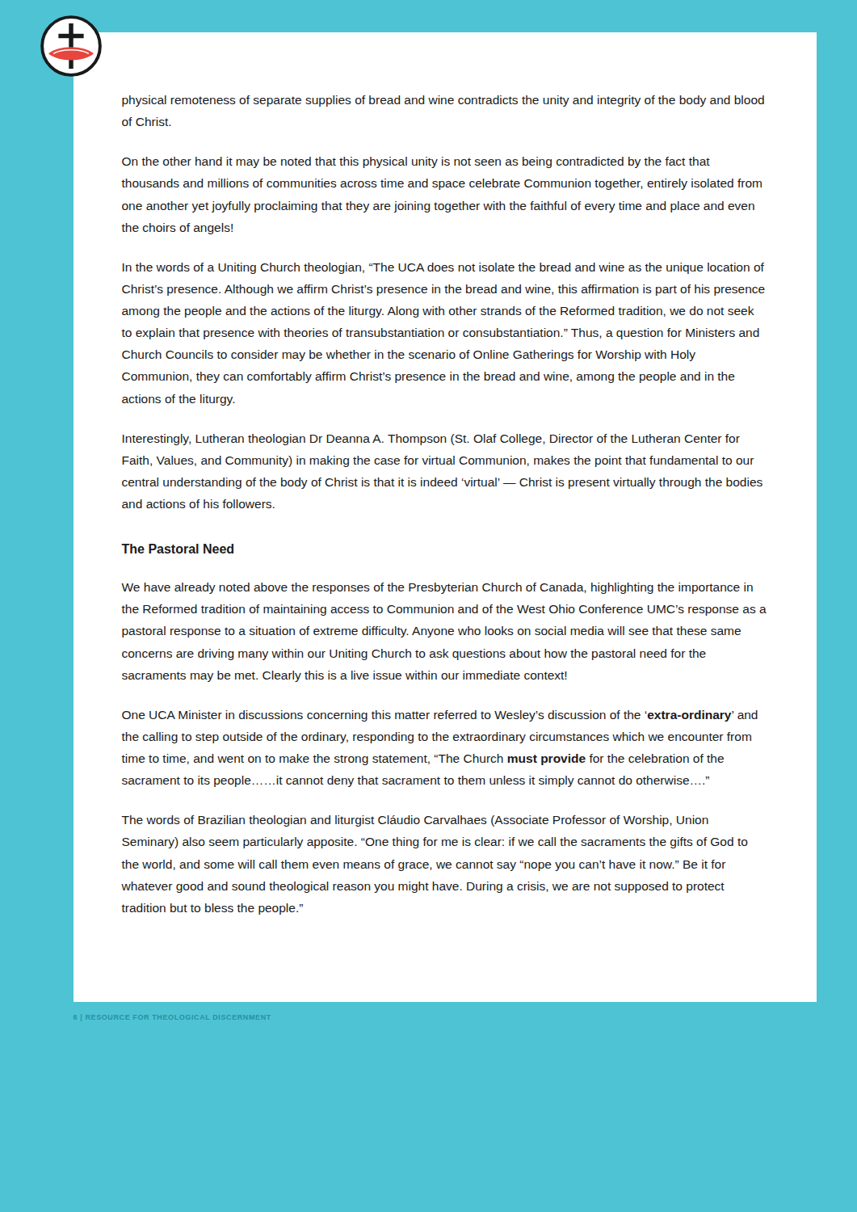physical remoteness of separate supplies of bread and wine contradicts the unity and integrity of the body and blood of Christ.
On the other hand it may be noted that this physical unity is not seen as being contradicted by the fact that thousands and millions of communities across time and space celebrate Communion together, entirely isolated from one another yet joyfully proclaiming that they are joining together with the faithful of every time and place and even the choirs of angels!
In the words of a Uniting Church theologian, “The UCA does not isolate the bread and wine as the unique location of Christ’s presence. Although we affirm Christ’s presence in the bread and wine, this affirmation is part of his presence among the people and the actions of the liturgy. Along with other strands of the Reformed tradition, we do not seek to explain that presence with theories of transubstantiation or consubstantiation.” Thus, a question for Ministers and Church Councils to consider may be whether in the scenario of Online Gatherings for Worship with Holy Communion, they can comfortably affirm Christ’s presence in the bread and wine, among the people and in the actions of the liturgy.
Interestingly, Lutheran theologian Dr Deanna A. Thompson (St. Olaf College, Director of the Lutheran Center for Faith, Values, and Community) in making the case for virtual Communion, makes the point that fundamental to our central understanding of the body of Christ is that it is indeed ‘virtual’ — Christ is present virtually through the bodies and actions of his followers.
The Pastoral Need
We have already noted above the responses of the Presbyterian Church of Canada, highlighting the importance in the Reformed tradition of maintaining access to Communion and of the West Ohio Conference UMC’s response as a pastoral response to a situation of extreme difficulty. Anyone who looks on social media will see that these same concerns are driving many within our Uniting Church to ask questions about how the pastoral need for the sacraments may be met. Clearly this is a live issue within our immediate context!
One UCA Minister in discussions concerning this matter referred to Wesley’s discussion of the ‘extra-ordinary’ and the calling to step outside of the ordinary, responding to the extraordinary circumstances which we encounter from time to time, and went on to make the strong statement, “The Church must provide for the celebration of the sacrament to its people……it cannot deny that sacrament to them unless it simply cannot do otherwise….”
The words of Brazilian theologian and liturgist Cláudio Carvalhaes (Associate Professor of Worship, Union Seminary) also seem particularly apposite. “One thing for me is clear: if we call the sacraments the gifts of God to the world, and some will call them even means of grace, we cannot say “nope you can’t have it now.” Be it for whatever good and sound theological reason you might have. During a crisis, we are not supposed to protect tradition but to bless the people.”
6 | RESOURCE FOR THEOLOGICAL DISCERNMENT